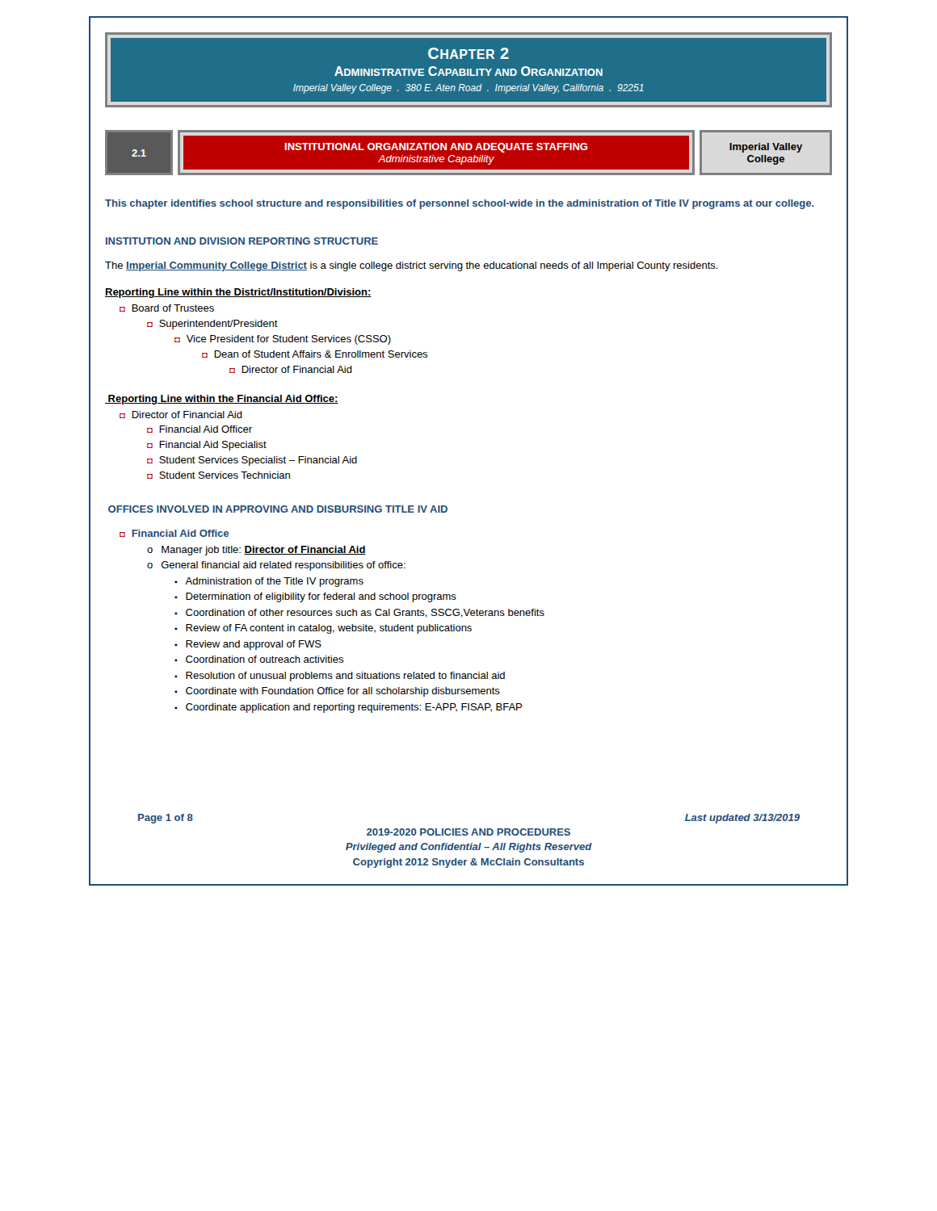CHAPTER 2
ADMINISTRATIVE CAPABILITY AND ORGANIZATION
Imperial Valley College . 380 E. Aten Road . Imperial Valley, California . 92251
2.1
INSTITUTIONAL ORGANIZATION AND ADEQUATE STAFFING
Administrative Capability
Imperial Valley
College
This chapter identifies school structure and responsibilities of personnel school-wide in the administration of Title IV programs at our college.
Institution and Division Reporting Structure
The Imperial Community College District is a single college district serving the educational needs of all Imperial County residents.
Reporting Line within the District/Institution/Division:
◘Board of Trustees
◘Superintendent/President
◘Vice President for Student Services (CSSO)
◘Dean of Student Affairs & Enrollment Services
◘Director of Financial Aid
Reporting Line within the Financial Aid Office:
◘Director of Financial Aid
◘Financial Aid Officer
◘Financial Aid Specialist
◘Student Services Specialist – Financial Aid
◘Student Services Technician
Offices Involved in Approving and Disbursing Title IV Aid
◘Financial Aid Office
o Manager job title: Director of Financial Aid
o General financial aid related responsibilities of office:
▪Administration of the Title IV programs
▪Determination of eligibility for federal and school programs
▪Coordination of other resources such as Cal Grants, SSCG,Veterans benefits
▪Review of FA content in catalog, website, student publications
▪Review and approval of FWS
▪Coordination of outreach activities
▪Resolution of unusual problems and situations related to financial aid
▪Coordinate with Foundation Office for all scholarship disbursements
▪Coordinate application and reporting requirements: E-APP, FISAP, BFAP
Page 1 of 8 Last updated 3/13/2019
2019-2020 POLICIES AND PROCEDURES
Privileged and Confidential – All Rights Reserved
Copyright 2012 Snyder & McClain Consultants